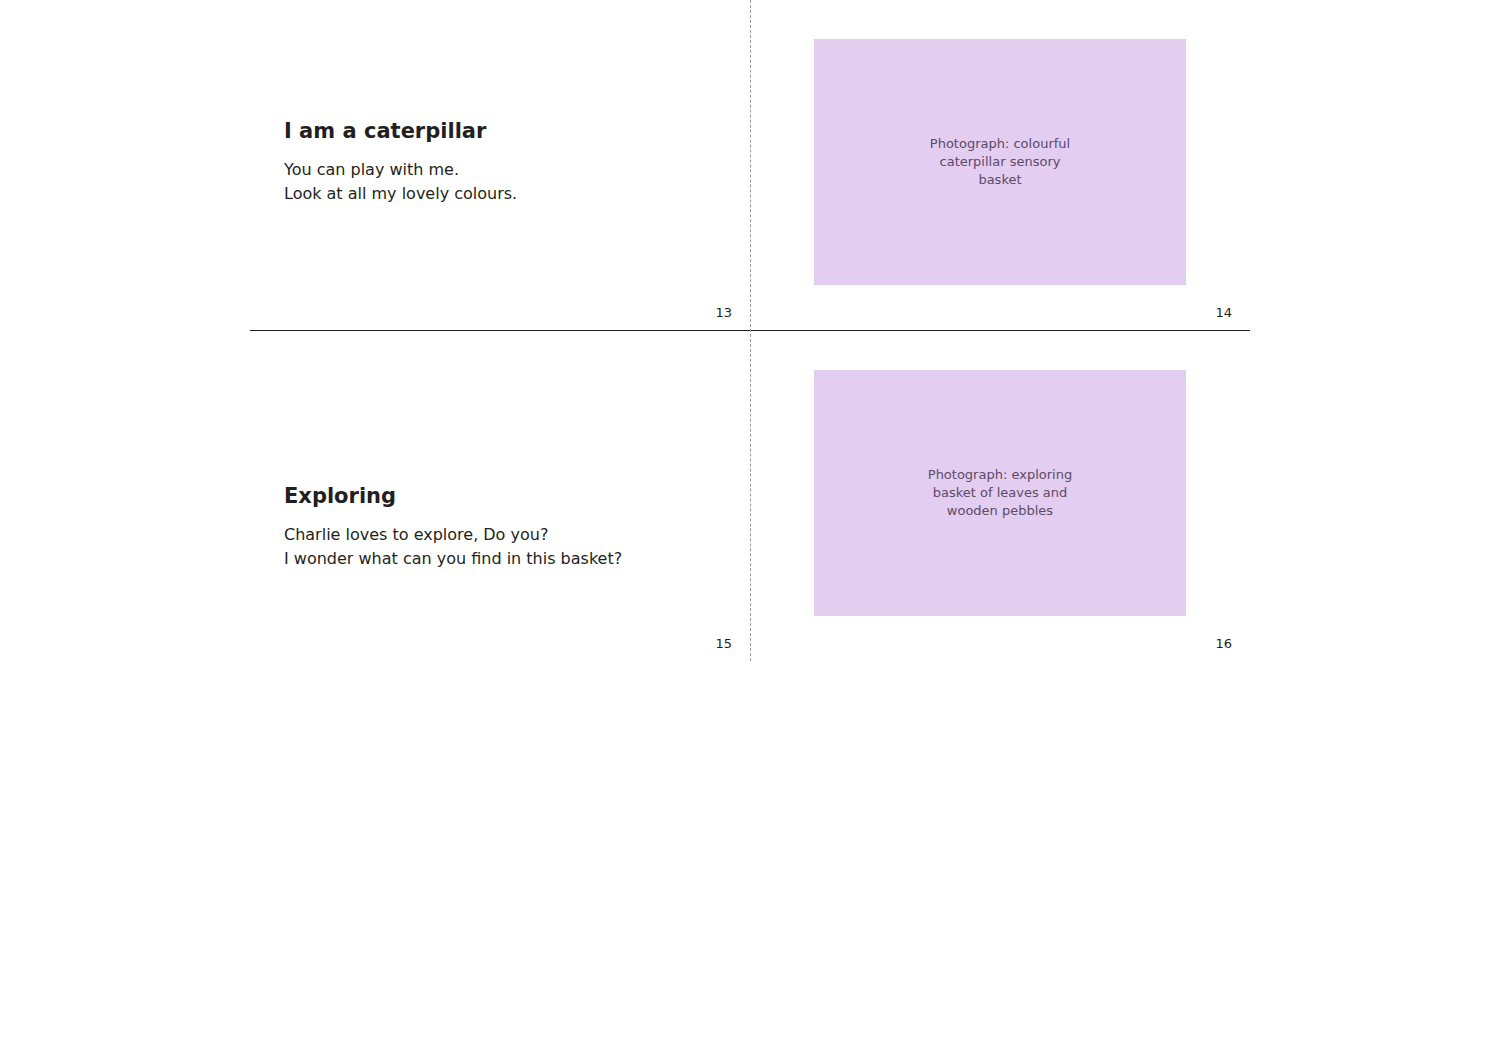I am a caterpillar
You can play with me.
Look at all my lovely colours.
13
Photograph: colourful caterpillar sensory basket
14
Exploring
Charlie loves to explore, Do you?
I wonder what can you find in this basket?
15
Photograph: exploring basket of leaves and wooden pebbles
16